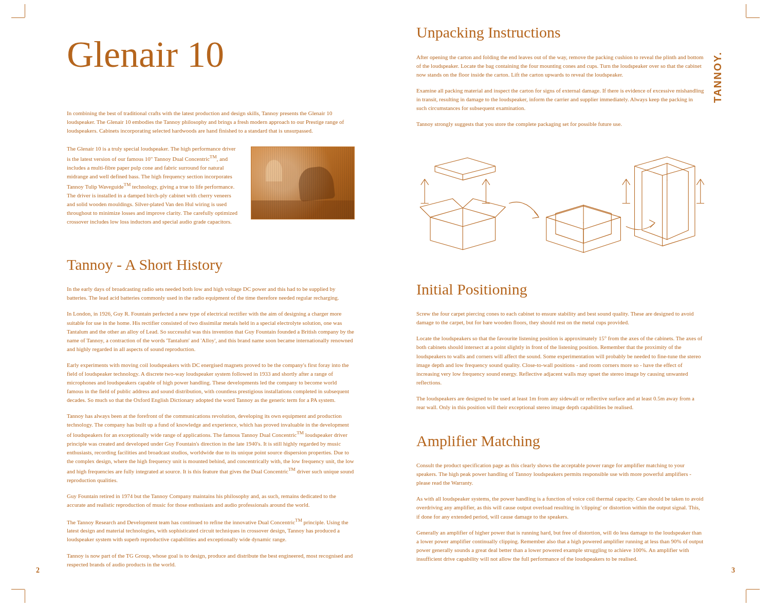Glenair 10
In combining the best of traditional crafts with the latest production and design skills, Tannoy presents the Glenair 10 loudspeaker. The Glenair 10 embodies the Tannoy philosophy and brings a fresh modern approach to our Prestige range of loudspeakers. Cabinets incorporating selected hardwoods are hand finished to a standard that is unsurpassed.
The Glenair 10 is a truly special loudspeaker. The high performance driver is the latest version of our famous 10" Tannoy Dual ConcentricTM, and includes a multi-fibre paper pulp cone and fabric surround for natural midrange and well defined bass. The high frequency section incorporates Tannoy Tulip WaveguideTM technology, giving a true to life performance. The driver is installed in a damped birch-ply cabinet with cherry veneers and solid wooden mouldings. Silver-plated Van den Hul wiring is used throughout to minimize losses and improve clarity. The carefully optimized crossover includes low loss inductors and special audio grade capacitors.
Tannoy - A Short History
In the early days of broadcasting radio sets needed both low and high voltage DC power and this had to be supplied by batteries. The lead acid batteries commonly used in the radio equipment of the time therefore needed regular recharging.
In London, in 1926, Guy R. Fountain perfected a new type of electrical rectifier with the aim of designing a charger more suitable for use in the home. His rectifier consisted of two dissimilar metals held in a special electrolyte solution, one was Tantalum and the other an alloy of Lead. So successful was this invention that Guy Fountain founded a British company by the name of Tannoy, a contraction of the words 'Tantalum' and 'Alloy', and this brand name soon became internationally renowned and highly regarded in all aspects of sound reproduction.
Early experiments with moving coil loudspeakers with DC energised magnets proved to be the company's first foray into the field of loudspeaker technology. A discrete two-way loudspeaker system followed in 1933 and shortly after a range of microphones and loudspeakers capable of high power handling. These developments led the company to become world famous in the field of public address and sound distribution, with countless prestigious installations completed in subsequent decades. So much so that the Oxford English Dictionary adopted the word Tannoy as the generic term for a PA system.
Tannoy has always been at the forefront of the communications revolution, developing its own equipment and production technology. The company has built up a fund of knowledge and experience, which has proved invaluable in the development of loudspeakers for an exceptionally wide range of applications. The famous Tannoy Dual ConcentricTM loudspeaker driver principle was created and developed under Guy Fountain's direction in the late 1940's. It is still highly regarded by music enthusiasts, recording facilities and broadcast studios, worldwide due to its unique point source dispersion properties. Due to the complex design, where the high frequency unit is mounted behind, and concentrically with, the low frequency unit, the low and high frequencies are fully integrated at source. It is this feature that gives the Dual ConcentricTM driver such unique sound reproduction qualities.
Guy Fountain retired in 1974 but the Tannoy Company maintains his philosophy and, as such, remains dedicated to the accurate and realistic reproduction of music for those enthusiasts and audio professionals around the world.
The Tannoy Research and Development team has continued to refine the innovative Dual ConcentricTM principle. Using the latest design and material technologies, with sophisticated circuit techniques in crossover design, Tannoy has produced a loudspeaker system with superb reproductive capabilities and exceptionally wide dynamic range.
Tannoy is now part of the TG Group, whose goal is to design, produce and distribute the best engineered, most recognised and respected brands of audio products in the world.
2
TANNOY.
Unpacking Instructions
After opening the carton and folding the end leaves out of the way, remove the packing cushion to reveal the plinth and bottom of the loudspeaker. Locate the bag containing the four mounting cones and cups. Turn the loudspeaker over so that the cabinet now stands on the floor inside the carton. Lift the carton upwards to reveal the loudspeaker.
Examine all packing material and inspect the carton for signs of external damage. If there is evidence of excessive mishandling in transit, resulting in damage to the loudspeaker, inform the carrier and supplier immediately. Always keep the packing in such circumstances for subsequent examination.
Tannoy strongly suggests that you store the complete packaging set for possible future use.
Initial Positioning
Screw the four carpet piercing cones to each cabinet to ensure stability and best sound quality. These are designed to avoid damage to the carpet, but for bare wooden floors, they should rest on the metal cups provided.
Locate the loudspeakers so that the favourite listening position is approximately 15° from the axes of the cabinets. The axes of both cabinets should intersect at a point slightly in front of the listening position. Remember that the proximity of the loudspeakers to walls and corners will affect the sound. Some experimentation will probably be needed to fine-tune the stereo image depth and low frequency sound quality. Close-to-wall positions - and room corners more so - have the effect of increasing very low frequency sound energy. Reflective adjacent walls may upset the stereo image by causing unwanted reflections.
The loudspeakers are designed to be used at least 1m from any sidewall or reflective surface and at least 0.5m away from a rear wall. Only in this position will their exceptional stereo image depth capabilities be realised.
Amplifier Matching
Consult the product specification page as this clearly shows the acceptable power range for amplifier matching to your speakers. The high peak power handling of Tannoy loudspeakers permits responsible use with more powerful amplifiers - please read the Warranty.
As with all loudspeaker systems, the power handling is a function of voice coil thermal capacity. Care should be taken to avoid overdriving any amplifier, as this will cause output overload resulting in 'clipping' or distortion within the output signal. This, if done for any extended period, will cause damage to the speakers.
Generally an amplifier of higher power that is running hard, but free of distortion, will do less damage to the loudspeaker than a lower power amplifier continually clipping. Remember also that a high powered amplifier running at less than 90% of output power generally sounds a great deal better than a lower powered example struggling to achieve 100%. An amplifier with insufficient drive capability will not allow the full performance of the loudspeakers to be realised.
3